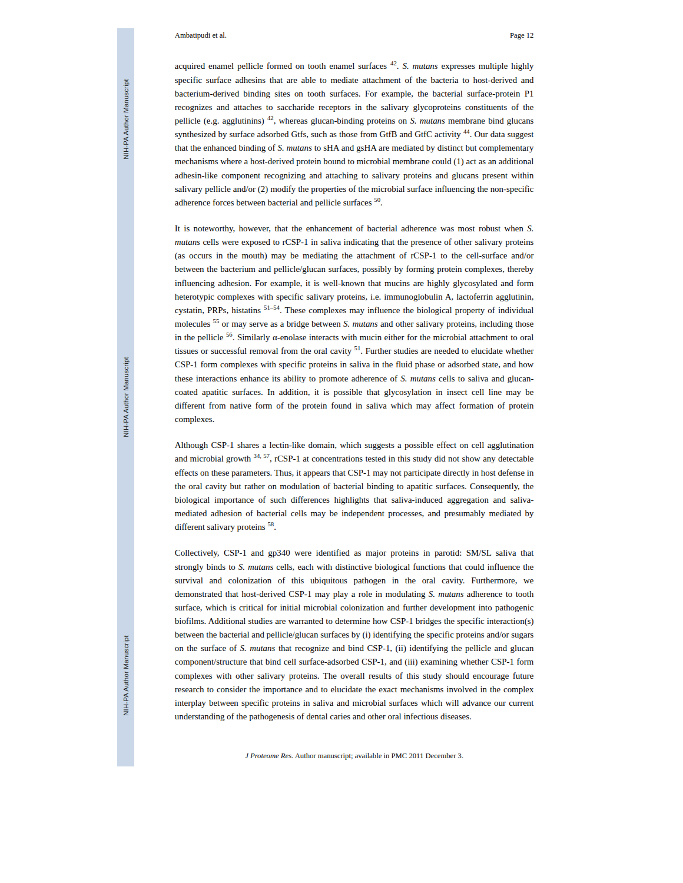NIH-PA Author Manuscript
NIH-PA Author Manuscript
NIH-PA Author Manuscript
Ambatipudi et al. Page 12
acquired enamel pellicle formed on tooth enamel surfaces 42. S. mutans expresses multiple highly specific surface adhesins that are able to mediate attachment of the bacteria to host-derived and bacterium-derived binding sites on tooth surfaces. For example, the bacterial surface-protein P1 recognizes and attaches to saccharide receptors in the salivary glycoproteins constituents of the pellicle (e.g. agglutinins) 42, whereas glucan-binding proteins on S. mutans membrane bind glucans synthesized by surface adsorbed Gtfs, such as those from GtfB and GtfC activity 44. Our data suggest that the enhanced binding of S. mutans to sHA and gsHA are mediated by distinct but complementary mechanisms where a host-derived protein bound to microbial membrane could (1) act as an additional adhesin-like component recognizing and attaching to salivary proteins and glucans present within salivary pellicle and/or (2) modify the properties of the microbial surface influencing the non-specific adherence forces between bacterial and pellicle surfaces 50.
It is noteworthy, however, that the enhancement of bacterial adherence was most robust when S. mutans cells were exposed to rCSP-1 in saliva indicating that the presence of other salivary proteins (as occurs in the mouth) may be mediating the attachment of rCSP-1 to the cell-surface and/or between the bacterium and pellicle/glucan surfaces, possibly by forming protein complexes, thereby influencing adhesion. For example, it is well-known that mucins are highly glycosylated and form heterotypic complexes with specific salivary proteins, i.e. immunoglobulin A, lactoferrin agglutinin, cystatin, PRPs, histatins 51–54. These complexes may influence the biological property of individual molecules 55 or may serve as a bridge between S. mutans and other salivary proteins, including those in the pellicle 56. Similarly α-enolase interacts with mucin either for the microbial attachment to oral tissues or successful removal from the oral cavity 51. Further studies are needed to elucidate whether CSP-1 form complexes with specific proteins in saliva in the fluid phase or adsorbed state, and how these interactions enhance its ability to promote adherence of S. mutans cells to saliva and glucan-coated apatitic surfaces. In addition, it is possible that glycosylation in insect cell line may be different from native form of the protein found in saliva which may affect formation of protein complexes.
Although CSP-1 shares a lectin-like domain, which suggests a possible effect on cell agglutination and microbial growth 34, 57, rCSP-1 at concentrations tested in this study did not show any detectable effects on these parameters. Thus, it appears that CSP-1 may not participate directly in host defense in the oral cavity but rather on modulation of bacterial binding to apatitic surfaces. Consequently, the biological importance of such differences highlights that saliva-induced aggregation and saliva-mediated adhesion of bacterial cells may be independent processes, and presumably mediated by different salivary proteins 58.
Collectively, CSP-1 and gp340 were identified as major proteins in parotid: SM/SL saliva that strongly binds to S. mutans cells, each with distinctive biological functions that could influence the survival and colonization of this ubiquitous pathogen in the oral cavity. Furthermore, we demonstrated that host-derived CSP-1 may play a role in modulating S. mutans adherence to tooth surface, which is critical for initial microbial colonization and further development into pathogenic biofilms. Additional studies are warranted to determine how CSP-1 bridges the specific interaction(s) between the bacterial and pellicle/glucan surfaces by (i) identifying the specific proteins and/or sugars on the surface of S. mutans that recognize and bind CSP-1, (ii) identifying the pellicle and glucan component/structure that bind cell surface-adsorbed CSP-1, and (iii) examining whether CSP-1 form complexes with other salivary proteins. The overall results of this study should encourage future research to consider the importance and to elucidate the exact mechanisms involved in the complex interplay between specific proteins in saliva and microbial surfaces which will advance our current understanding of the pathogenesis of dental caries and other oral infectious diseases.
J Proteome Res. Author manuscript; available in PMC 2011 December 3.